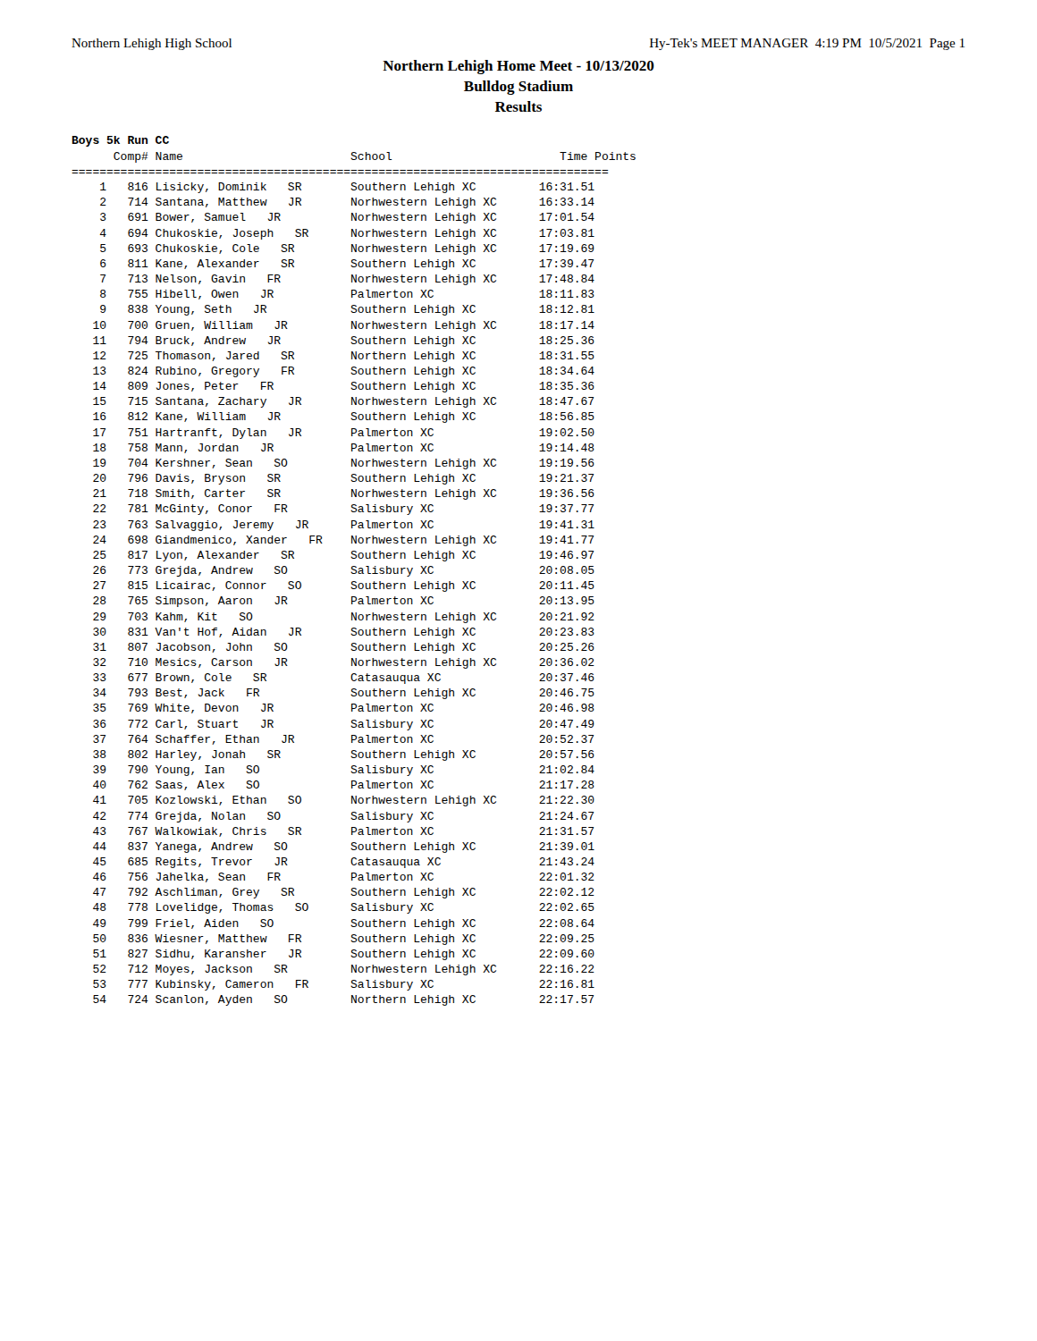Northern Lehigh High School Hy-Tek's MEET MANAGER 4:19 PM 10/5/2021 Page 1
Northern Lehigh Home Meet - 10/13/2020 Bulldog Stadium Results
Boys 5k Run CC
      Comp# Name                        School                        Time Points
=============================================================================
    1   816 Lisicky, Dominik   SR       Southern Lehigh XC         16:31.51
    2   714 Santana, Matthew   JR       Norhwestern Lehigh XC      16:33.14
    3   691 Bower, Samuel   JR          Norhwestern Lehigh XC      17:01.54
    4   694 Chukoskie, Joseph   SR      Norhwestern Lehigh XC      17:03.81
    5   693 Chukoskie, Cole   SR        Norhwestern Lehigh XC      17:19.69
    6   811 Kane, Alexander   SR        Southern Lehigh XC         17:39.47
    7   713 Nelson, Gavin   FR          Norhwestern Lehigh XC      17:48.84
    8   755 Hibell, Owen   JR           Palmerton XC               18:11.83
    9   838 Young, Seth   JR            Southern Lehigh XC         18:12.81
   10   700 Gruen, William   JR         Norhwestern Lehigh XC      18:17.14
   11   794 Bruck, Andrew   JR          Southern Lehigh XC         18:25.36
   12   725 Thomason, Jared   SR        Northern Lehigh XC         18:31.55
   13   824 Rubino, Gregory   FR        Southern Lehigh XC         18:34.64
   14   809 Jones, Peter   FR           Southern Lehigh XC         18:35.36
   15   715 Santana, Zachary   JR       Norhwestern Lehigh XC      18:47.67
   16   812 Kane, William   JR          Southern Lehigh XC         18:56.85
   17   751 Hartranft, Dylan   JR       Palmerton XC               19:02.50
   18   758 Mann, Jordan   JR           Palmerton XC               19:14.48
   19   704 Kershner, Sean   SO         Norhwestern Lehigh XC      19:19.56
   20   796 Davis, Bryson   SR          Southern Lehigh XC         19:21.37
   21   718 Smith, Carter   SR          Norhwestern Lehigh XC      19:36.56
   22   781 McGinty, Conor   FR         Salisbury XC               19:37.77
   23   763 Salvaggio, Jeremy   JR      Palmerton XC               19:41.31
   24   698 Giandmenico, Xander   FR    Norhwestern Lehigh XC      19:41.77
   25   817 Lyon, Alexander   SR        Southern Lehigh XC         19:46.97
   26   773 Grejda, Andrew   SO         Salisbury XC               20:08.05
   27   815 Licairac, Connor   SO       Southern Lehigh XC         20:11.45
   28   765 Simpson, Aaron   JR         Palmerton XC               20:13.95
   29   703 Kahm, Kit   SO              Norhwestern Lehigh XC      20:21.92
   30   831 Van't Hof, Aidan   JR       Southern Lehigh XC         20:23.83
   31   807 Jacobson, John   SO         Southern Lehigh XC         20:25.26
   32   710 Mesics, Carson   JR         Norhwestern Lehigh XC      20:36.02
   33   677 Brown, Cole   SR            Catasauqua XC              20:37.46
   34   793 Best, Jack   FR             Southern Lehigh XC         20:46.75
   35   769 White, Devon   JR           Palmerton XC               20:46.98
   36   772 Carl, Stuart   JR           Salisbury XC               20:47.49
   37   764 Schaffer, Ethan   JR        Palmerton XC               20:52.37
   38   802 Harley, Jonah   SR          Southern Lehigh XC         20:57.56
   39   790 Young, Ian   SO             Salisbury XC               21:02.84
   40   762 Saas, Alex   SO             Palmerton XC               21:17.28
   41   705 Kozlowski, Ethan   SO       Norhwestern Lehigh XC      21:22.30
   42   774 Grejda, Nolan   SO          Salisbury XC               21:24.67
   43   767 Walkowiak, Chris   SR       Palmerton XC               21:31.57
   44   837 Yanega, Andrew   SO         Southern Lehigh XC         21:39.01
   45   685 Regits, Trevor   JR         Catasauqua XC              21:43.24
   46   756 Jahelka, Sean   FR          Palmerton XC               22:01.32
   47   792 Aschliman, Grey   SR        Southern Lehigh XC         22:02.12
   48   778 Lovelidge, Thomas   SO      Salisbury XC               22:02.65
   49   799 Friel, Aiden   SO           Southern Lehigh XC         22:08.64
   50   836 Wiesner, Matthew   FR       Southern Lehigh XC         22:09.25
   51   827 Sidhu, Karansher   JR       Southern Lehigh XC         22:09.60
   52   712 Moyes, Jackson   SR         Norhwestern Lehigh XC      22:16.22
   53   777 Kubinsky, Cameron   FR      Salisbury XC               22:16.81
   54   724 Scanlon, Ayden   SO         Northern Lehigh XC         22:17.57